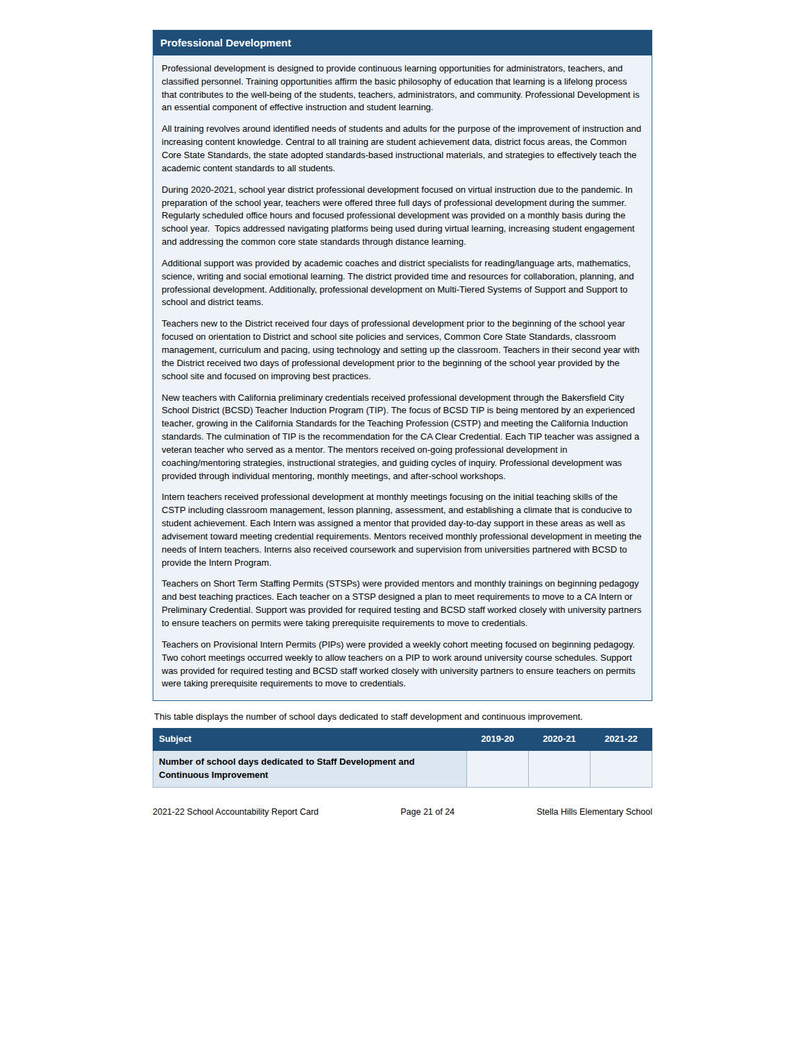Professional Development
Professional development is designed to provide continuous learning opportunities for administrators, teachers, and classified personnel. Training opportunities affirm the basic philosophy of education that learning is a lifelong process that contributes to the well-being of the students, teachers, administrators, and community. Professional Development is an essential component of effective instruction and student learning.
All training revolves around identified needs of students and adults for the purpose of the improvement of instruction and increasing content knowledge. Central to all training are student achievement data, district focus areas, the Common Core State Standards, the state adopted standards-based instructional materials, and strategies to effectively teach the academic content standards to all students.
During 2020-2021, school year district professional development focused on virtual instruction due to the pandemic. In preparation of the school year, teachers were offered three full days of professional development during the summer. Regularly scheduled office hours and focused professional development was provided on a monthly basis during the school year. Topics addressed navigating platforms being used during virtual learning, increasing student engagement and addressing the common core state standards through distance learning.
Additional support was provided by academic coaches and district specialists for reading/language arts, mathematics, science, writing and social emotional learning. The district provided time and resources for collaboration, planning, and professional development. Additionally, professional development on Multi-Tiered Systems of Support and Support to school and district teams.
Teachers new to the District received four days of professional development prior to the beginning of the school year focused on orientation to District and school site policies and services, Common Core State Standards, classroom management, curriculum and pacing, using technology and setting up the classroom. Teachers in their second year with the District received two days of professional development prior to the beginning of the school year provided by the school site and focused on improving best practices.
New teachers with California preliminary credentials received professional development through the Bakersfield City School District (BCSD) Teacher Induction Program (TIP). The focus of BCSD TIP is being mentored by an experienced teacher, growing in the California Standards for the Teaching Profession (CSTP) and meeting the California Induction standards. The culmination of TIP is the recommendation for the CA Clear Credential. Each TIP teacher was assigned a veteran teacher who served as a mentor. The mentors received on-going professional development in coaching/mentoring strategies, instructional strategies, and guiding cycles of inquiry. Professional development was provided through individual mentoring, monthly meetings, and after-school workshops.
Intern teachers received professional development at monthly meetings focusing on the initial teaching skills of the CSTP including classroom management, lesson planning, assessment, and establishing a climate that is conducive to student achievement. Each Intern was assigned a mentor that provided day-to-day support in these areas as well as advisement toward meeting credential requirements. Mentors received monthly professional development in meeting the needs of Intern teachers. Interns also received coursework and supervision from universities partnered with BCSD to provide the Intern Program.
Teachers on Short Term Staffing Permits (STSPs) were provided mentors and monthly trainings on beginning pedagogy and best teaching practices. Each teacher on a STSP designed a plan to meet requirements to move to a CA Intern or Preliminary Credential. Support was provided for required testing and BCSD staff worked closely with university partners to ensure teachers on permits were taking prerequisite requirements to move to credentials.
Teachers on Provisional Intern Permits (PIPs) were provided a weekly cohort meeting focused on beginning pedagogy. Two cohort meetings occurred weekly to allow teachers on a PIP to work around university course schedules. Support was provided for required testing and BCSD staff worked closely with university partners to ensure teachers on permits were taking prerequisite requirements to move to credentials.
This table displays the number of school days dedicated to staff development and continuous improvement.
| Subject | 2019-20 | 2020-21 | 2021-22 |
| --- | --- | --- | --- |
| Number of school days dedicated to Staff Development and Continuous Improvement | | | |
2021-22 School Accountability Report Card
Page 21 of 24
Stella Hills Elementary School